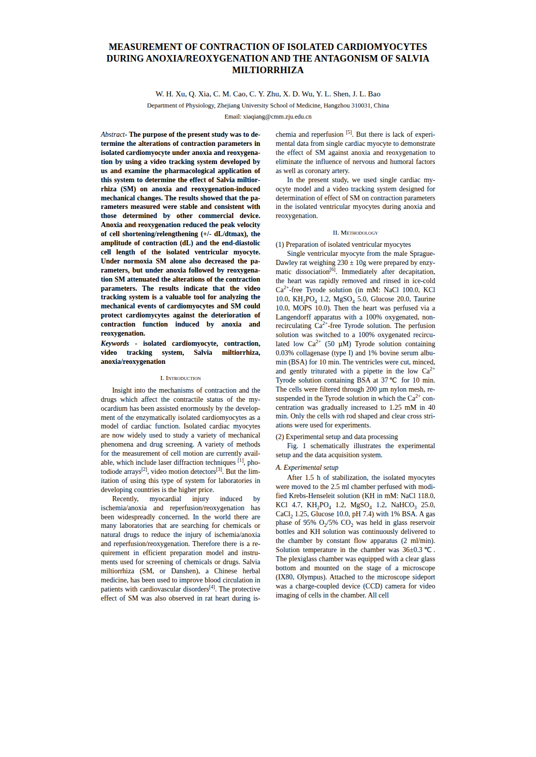Measurement of Contraction of Isolated Cardiomyocytes During Anoxia/Reoxygenation and the Antagonism of Salvia Miltiorrhiza
W. H. Xu, Q. Xia, C. M. Cao, C. Y. Zhu, X. D. Wu, Y. L. Shen, J. L. Bao
Department of Physiology, Zhejiang University School of Medicine, Hangzhou 310031, China
Email: xiaqiang@cmm.zju.edu.cn
Abstract- The purpose of the present study was to determine the alterations of contraction parameters in isolated cardiomyocyte under anoxia and reoxygenation by using a video tracking system developed by us and examine the pharmacological application of this system to determine the effect of Salvia miltiorrhiza (SM) on anoxia and reoxygenation-induced mechanical changes. The results showed that the parameters measured were stable and consistent with those determined by other commercial device. Anoxia and reoxygenation reduced the peak velocity of cell shortening/relengthening (+/- dL/dtmax), the amplitude of contraction (dL) and the end-diastolic cell length of the isolated ventricular myocyte. Under normoxia SM alone also decreased the parameters, but under anoxia followed by reoxygenation SM attenuated the alterations of the contraction parameters. The results indicate that the video tracking system is a valuable tool for analyzing the mechanical events of cardiomyocytes and SM could protect cardiomycytes against the deterioration of contraction function induced by anoxia and reoxygenation.
Keywords - isolated cardiomyocyte, contraction, video tracking system, Salvia miltiorrhiza, anoxia/reoxygenation
I. Introduction
Insight into the mechanisms of contraction and the drugs which affect the contractile status of the myocardium has been assisted enormously by the development of the enzymatically isolated cardiomyocytes as a model of cardiac function. Isolated cardiac myocytes are now widely used to study a variety of mechanical phenomena and drug screening. A variety of methods for the measurement of cell motion are currently available, which include laser diffraction techniques [1], photodiode arrays[2], video motion detectors[3]. But the limitation of using this type of system for laboratories in developing countries is the higher price.
Recently, myocardial injury induced by ischemia/anoxia and reperfusion/reoxygenation has been widespreadly concerned. In the world there are many laboratories that are searching for chemicals or natural drugs to reduce the injury of ischemia/anoxia and reperfusion/reoxygenation. Therefore there is a requirement in efficient preparation model and instruments used for screening of chemicals or drugs. Salvia miltiorrhiza (SM, or Danshen), a Chinese herbal medicine, has been used to improve blood circulation in patients with cardiovascular disorders[4]. The protective effect of SM was also observed in rat heart during ischemia and reperfusion [5]. But there is lack of experimental data from single cardiac myocyte to demonstrate the effect of SM against anoxia and reoxygenation to eliminate the influence of nervous and humoral factors as well as coronary artery.
In the present study, we used single cardiac myocyte model and a video tracking system designed for determination of effect of SM on contraction parameters in the isolated ventricular myocytes during anoxia and reoxygenation.
II. Methodology
(1) Preparation of isolated ventricular myocytes
Single ventricular myocyte from the male Sprague-Dawley rat weighing 230 ± 10g were prepared by enzymatic dissociation[6]. Immediately after decapitation, the heart was rapidly removed and rinsed in ice-cold Ca2+-free Tyrode solution (in mM: NaCl 100.0, KCl 10.0, KH2PO4 1.2, MgSO4 5.0, Glucose 20.0, Taurine 10.0, MOPS 10.0). Then the heart was perfused via a Langendorff apparatus with a 100% oxygenated, non-recirculating Ca2+-free Tyrode solution. The perfusion solution was switched to a 100% oxygenated recirculated low Ca2+ (50 µM) Tyrode solution containing 0.03% collagenase (type I) and 1% bovine serum albumin (BSA) for 10 min. The ventricles were cut, minced, and gently triturated with a pipette in the low Ca2+ Tyrode solution containing BSA at 37℃ for 10 min. The cells were filtered through 200 µm nylon mesh, resuspended in the Tyrode solution in which the Ca2+ concentration was gradually increased to 1.25 mM in 40 min. Only the cells with rod shaped and clear cross striations were used for experiments.
(2) Experimental setup and data processing
Fig. 1 schematically illustrates the experimental setup and the data acquisition system.
A. Experimental setup
After 1.5 h of stabilization, the isolated myocytes were moved to the 2.5 ml chamber perfused with modified Krebs-Henseleit solution (KH in mM: NaCl 118.0, KCl 4.7, KH2PO4 1.2, MgSO4 1.2, NaHCO3 25.0, CaCl2 1.25, Glucose 10.0, pH 7.4) with 1% BSA. A gas phase of 95% O2/5% CO2 was held in glass reservoir bottles and KH solution was continuously delivered to the chamber by constant flow apparatus (2 ml/min). Solution temperature in the chamber was 36±0.3℃. The plexiglass chamber was equipped with a clear glass bottom and mounted on the stage of a microscope (IX80, Olympus). Attached to the microscope sideport was a charge-coupled device (CCD) camera for video imaging of cells in the chamber. All cell